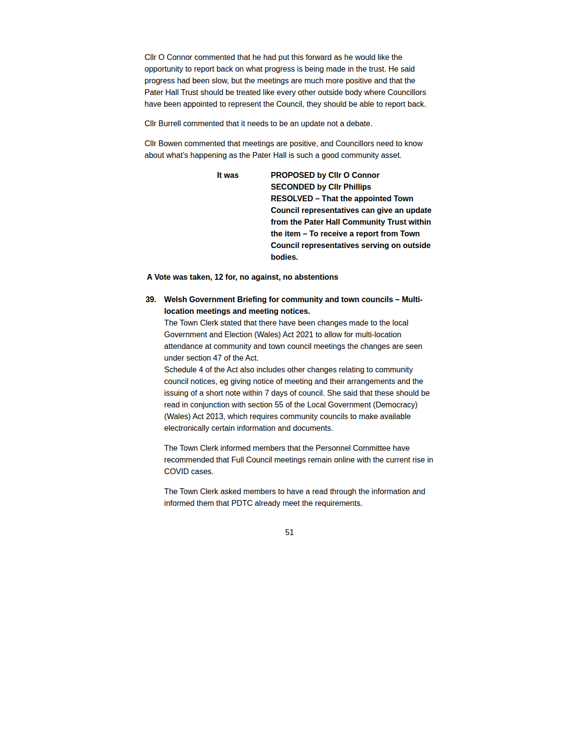Cllr O Connor commented that he had put this forward as he would like the opportunity to report back on what progress is being made in the trust. He said progress had been slow, but the meetings are much more positive and that the Pater Hall Trust should be treated like every other outside body where Councillors have been appointed to represent the Council, they should be able to report back.
Cllr Burrell commented that it needs to be an update not a debate.
Cllr Bowen commented that meetings are positive, and Councillors need to know about what’s happening as the Pater Hall is such a good community asset.
| It was | PROPOSED by Cllr O Connor SECONDED by Cllr Phillips RESOLVED – That the appointed Town Council representatives can give an update from the Pater Hall Community Trust within the item – To receive a report from Town Council representatives serving on outside bodies. |
A Vote was taken, 12 for, no against, no abstentions
39.
Welsh Government Briefing for community and town councils – Multi-location meetings and meeting notices.
The Town Clerk stated that there have been changes made to the local Government and Election (Wales) Act 2021 to allow for multi-location attendance at community and town council meetings the changes are seen under section 47 of the Act.
Schedule 4 of the Act also includes other changes relating to community council notices, eg giving notice of meeting and their arrangements and the issuing of a short note within 7 days of council. She said that these should be read in conjunction with section 55 of the Local Government (Democracy) (Wales) Act 2013, which requires community councils to make available electronically certain information and documents.
The Town Clerk informed members that the Personnel Committee have recommended that Full Council meetings remain online with the current rise in COVID cases.
The Town Clerk asked members to have a read through the information and informed them that PDTC already meet the requirements.
51